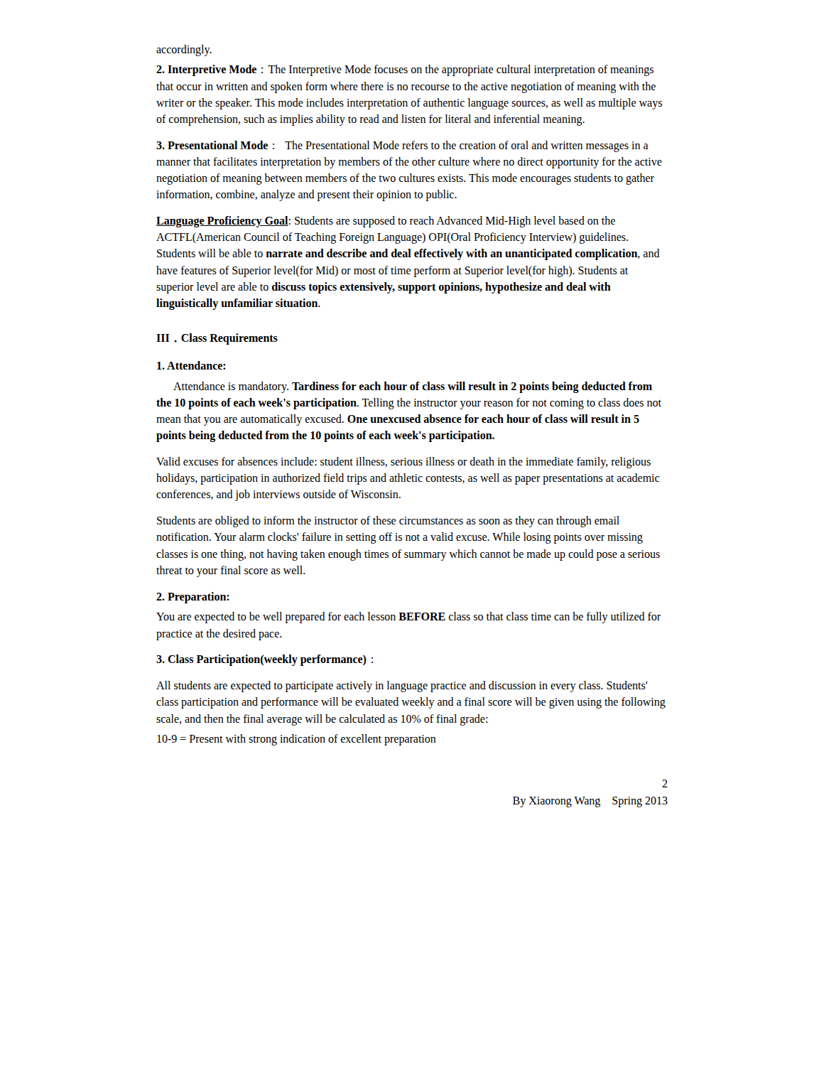accordingly.
2. Interpretive Mode：The Interpretive Mode focuses on the appropriate cultural interpretation of meanings that occur in written and spoken form where there is no recourse to the active negotiation of meaning with the writer or the speaker. This mode includes interpretation of authentic language sources, as well as multiple ways of comprehension, such as implies ability to read and listen for literal and inferential meaning.
3. Presentational Mode： The Presentational Mode refers to the creation of oral and written messages in a manner that facilitates interpretation by members of the other culture where no direct opportunity for the active negotiation of meaning between members of the two cultures exists. This mode encourages students to gather information, combine, analyze and present their opinion to public.
Language Proficiency Goal: Students are supposed to reach Advanced Mid-High level based on the ACTFL(American Council of Teaching Foreign Language) OPI(Oral Proficiency Interview) guidelines. Students will be able to narrate and describe and deal effectively with an unanticipated complication, and have features of Superior level(for Mid) or most of time perform at Superior level(for high). Students at superior level are able to discuss topics extensively, support opinions, hypothesize and deal with linguistically unfamiliar situation.
III．Class Requirements
1. Attendance:
Attendance is mandatory. Tardiness for each hour of class will result in 2 points being deducted from the 10 points of each week's participation. Telling the instructor your reason for not coming to class does not mean that you are automatically excused. One unexcused absence for each hour of class will result in 5 points being deducted from the 10 points of each week's participation.
Valid excuses for absences include: student illness, serious illness or death in the immediate family, religious holidays, participation in authorized field trips and athletic contests, as well as paper presentations at academic conferences, and job interviews outside of Wisconsin.
Students are obliged to inform the instructor of these circumstances as soon as they can through email notification. Your alarm clocks' failure in setting off is not a valid excuse. While losing points over missing classes is one thing, not having taken enough times of summary which cannot be made up could pose a serious threat to your final score as well.
2. Preparation:
You are expected to be well prepared for each lesson BEFORE class so that class time can be fully utilized for practice at the desired pace.
3. Class Participation(weekly performance)：
All students are expected to participate actively in language practice and discussion in every class. Students' class participation and performance will be evaluated weekly and a final score will be given using the following scale, and then the final average will be calculated as 10% of final grade:
10-9 = Present with strong indication of excellent preparation
2
By Xiaorong Wang Spring 2013